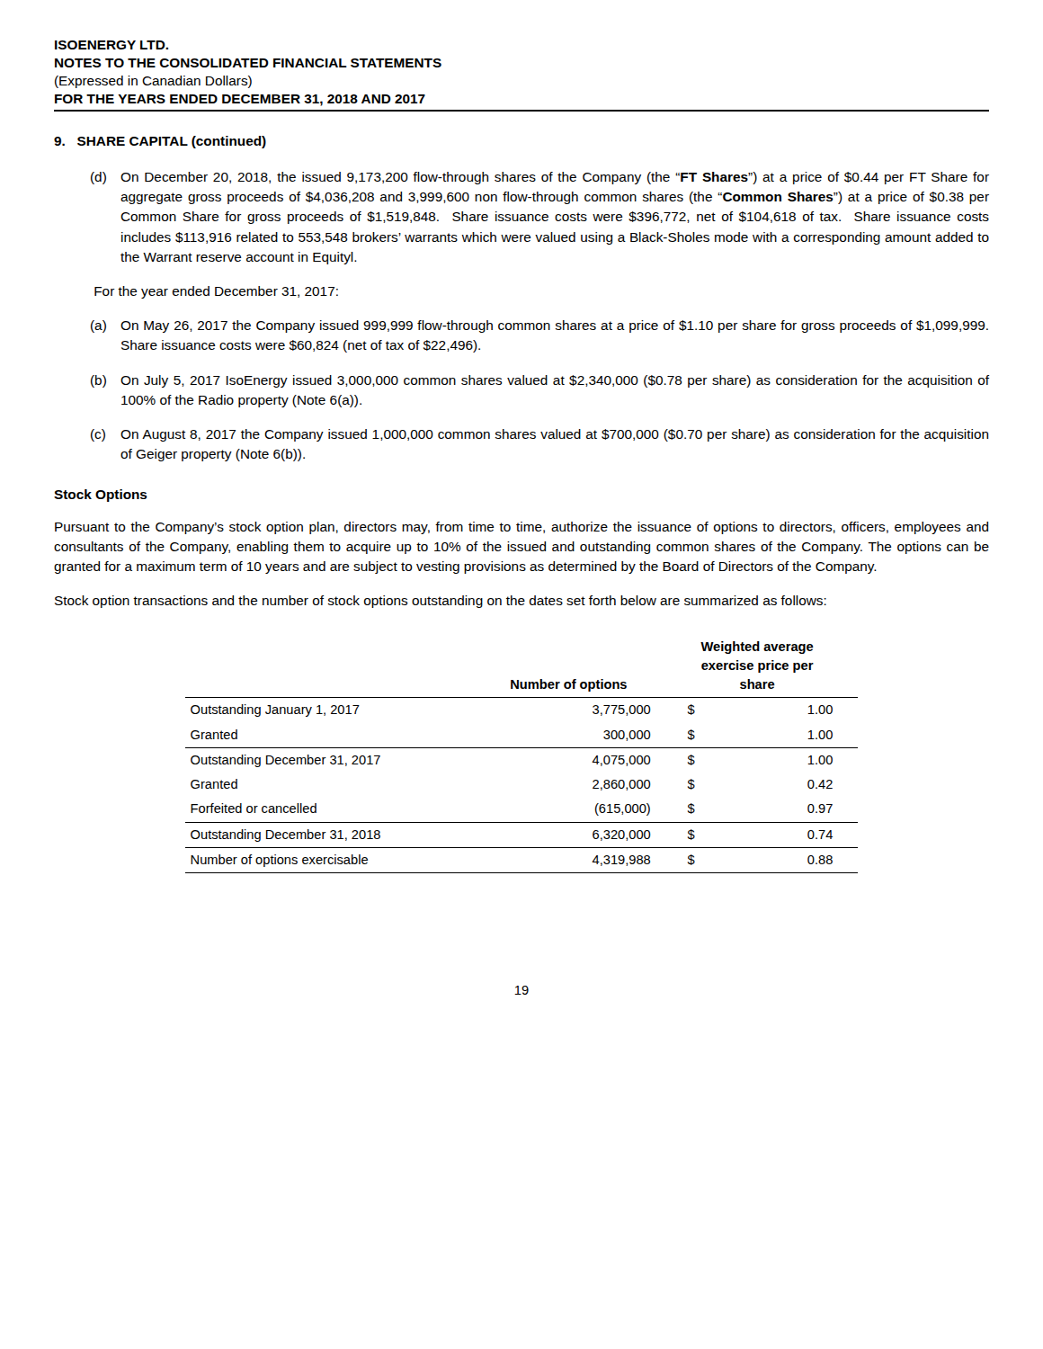ISOENERGY LTD. NOTES TO THE CONSOLIDATED FINANCIAL STATEMENTS (Expressed in Canadian Dollars) FOR THE YEARS ENDED DECEMBER 31, 2018 AND 2017
9. SHARE CAPITAL (continued)
(d)
On December 20, 2018, the issued 9,173,200 flow-through shares of the Company (the “FT Shares”) at a price of $0.44 per FT Share for aggregate gross proceeds of $4,036,208 and 3,999,600 non flow-through common shares (the “Common Shares”) at a price of $0.38 per Common Share for gross proceeds of $1,519,848. Share issuance costs were $396,772, net of $104,618 of tax. Share issuance costs includes $113,916 related to 553,548 brokers’ warrants which were valued using a Black-Sholes mode with a corresponding amount added to the Warrant reserve account in Equityl.
For the year ended December 31, 2017:
(a)
On May 26, 2017 the Company issued 999,999 flow-through common shares at a price of $1.10 per share for gross proceeds of $1,099,999. Share issuance costs were $60,824 (net of tax of $22,496).
(b)
On July 5, 2017 IsoEnergy issued 3,000,000 common shares valued at $2,340,000 ($0.78 per share) as consideration for the acquisition of 100% of the Radio property (Note 6(a)).
(c)
On August 8, 2017 the Company issued 1,000,000 common shares valued at $700,000 ($0.70 per share) as consideration for the acquisition of Geiger property (Note 6(b)).
Stock Options
Pursuant to the Company’s stock option plan, directors may, from time to time, authorize the issuance of options to directors, officers, employees and consultants of the Company, enabling them to acquire up to 10% of the issued and outstanding common shares of the Company. The options can be granted for a maximum term of 10 years and are subject to vesting provisions as determined by the Board of Directors of the Company.
Stock option transactions and the number of stock options outstanding on the dates set forth below are summarized as follows:
| | Number of options | Weighted average exercise price per share |
| --- | --- | --- |
| Outstanding January 1, 2017 | 3,775,000 | $ | 1.00 |
| Granted | 300,000 | $ | 1.00 |
| Outstanding December 31, 2017 | 4,075,000 | $ | 1.00 |
| Granted | 2,860,000 | $ | 0.42 |
| Forfeited or cancelled | (615,000) | $ | 0.97 |
| Outstanding December 31, 2018 | 6,320,000 | $ | 0.74 |
| Number of options exercisable | 4,319,988 | $ | 0.88 |
19